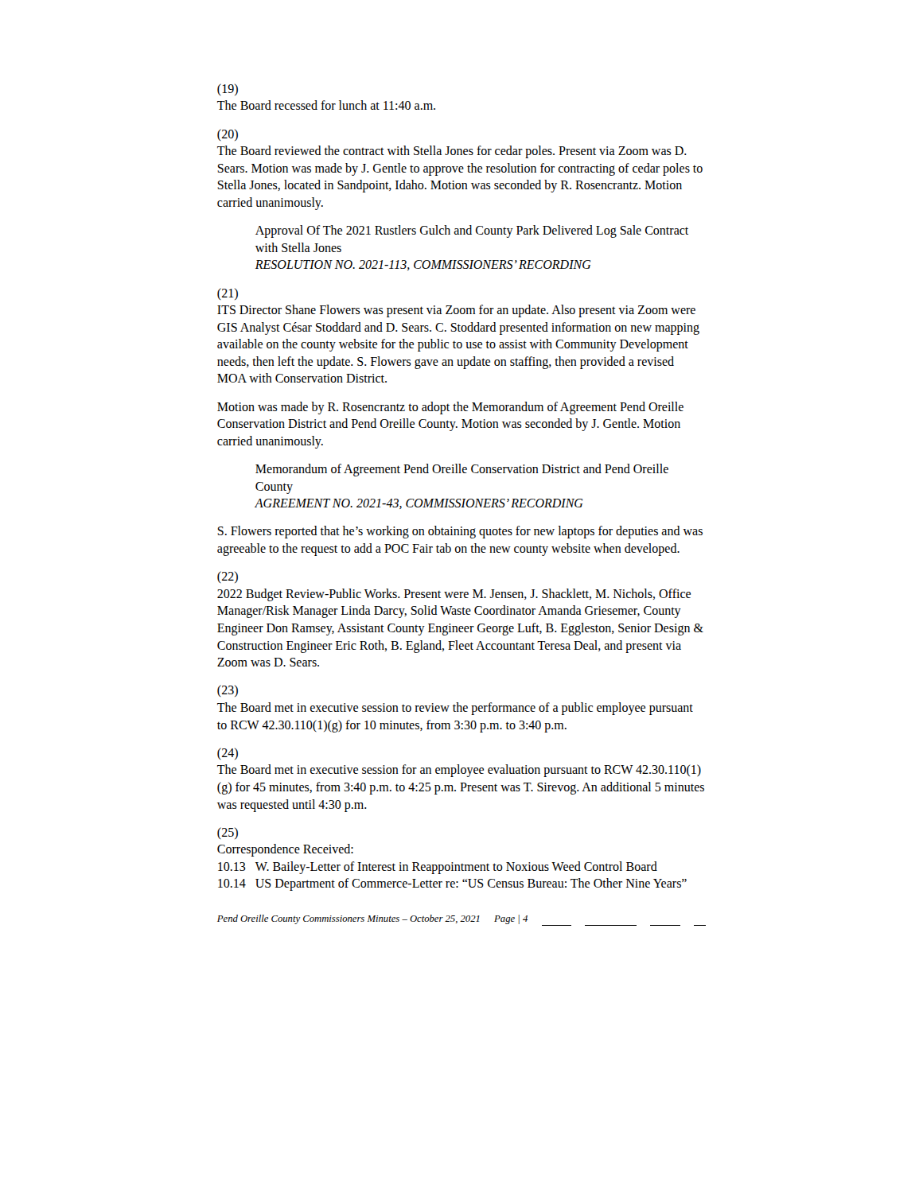(19)
The Board recessed for lunch at 11:40 a.m.
(20)
The Board reviewed the contract with Stella Jones for cedar poles. Present via Zoom was D. Sears. Motion was made by J. Gentle to approve the resolution for contracting of cedar poles to Stella Jones, located in Sandpoint, Idaho. Motion was seconded by R. Rosencrantz. Motion carried unanimously.
Approval Of The 2021 Rustlers Gulch and County Park Delivered Log Sale Contract with Stella Jones
RESOLUTION NO. 2021-113, COMMISSIONERS’ RECORDING
(21)
ITS Director Shane Flowers was present via Zoom for an update. Also present via Zoom were GIS Analyst César Stoddard and D. Sears. C. Stoddard presented information on new mapping available on the county website for the public to use to assist with Community Development needs, then left the update. S. Flowers gave an update on staffing, then provided a revised MOA with Conservation District.
Motion was made by R. Rosencrantz to adopt the Memorandum of Agreement Pend Oreille Conservation District and Pend Oreille County. Motion was seconded by J. Gentle. Motion carried unanimously.
Memorandum of Agreement Pend Oreille Conservation District and Pend Oreille County
AGREEMENT NO. 2021-43, COMMISSIONERS’ RECORDING
S. Flowers reported that he’s working on obtaining quotes for new laptops for deputies and was agreeable to the request to add a POC Fair tab on the new county website when developed.
(22)
2022 Budget Review-Public Works. Present were M. Jensen, J. Shacklett, M. Nichols, Office Manager/Risk Manager Linda Darcy, Solid Waste Coordinator Amanda Griesemer, County Engineer Don Ramsey, Assistant County Engineer George Luft, B. Eggleston, Senior Design & Construction Engineer Eric Roth, B. Egland, Fleet Accountant Teresa Deal, and present via Zoom was D. Sears.
(23)
The Board met in executive session to review the performance of a public employee pursuant to RCW 42.30.110(1)(g) for 10 minutes, from 3:30 p.m. to 3:40 p.m.
(24)
The Board met in executive session for an employee evaluation pursuant to RCW 42.30.110(1)(g) for 45 minutes, from 3:40 p.m. to 4:25 p.m. Present was T. Sirevog. An additional 5 minutes was requested until 4:30 p.m.
(25)
Correspondence Received:
10.13 W. Bailey-Letter of Interest in Reappointment to Noxious Weed Control Board
10.14 US Department of Commerce-Letter re: “US Census Bureau: The Other Nine Years”
Pend Oreille County Commissioners Minutes – October 25, 2021 Page | 4